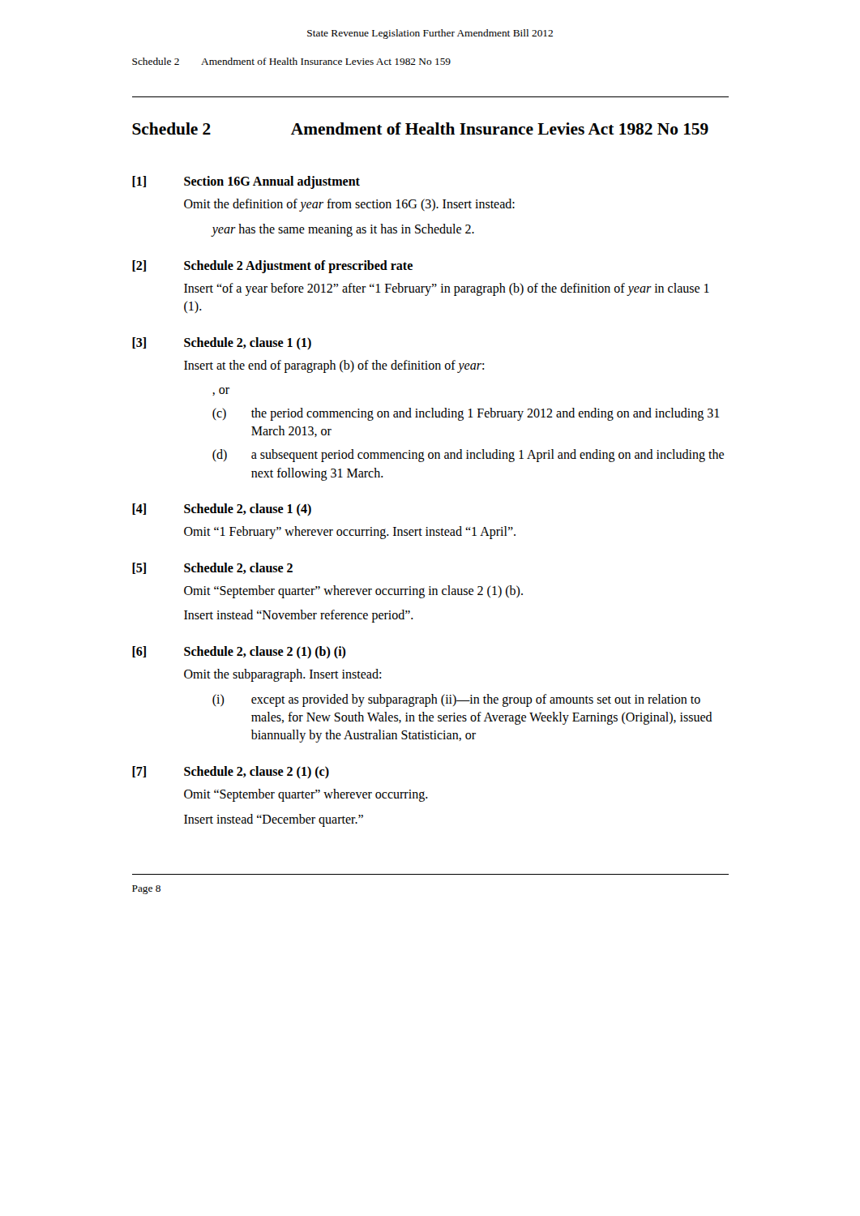State Revenue Legislation Further Amendment Bill 2012
Schedule 2 Amendment of Health Insurance Levies Act 1982 No 159
Schedule 2 Amendment of Health Insurance Levies Act 1982 No 159
[1] Section 16G Annual adjustment
Omit the definition of year from section 16G (3). Insert instead:
year has the same meaning as it has in Schedule 2.
[2] Schedule 2 Adjustment of prescribed rate
Insert “of a year before 2012” after “1 February” in paragraph (b) of the definition of year in clause 1 (1).
[3] Schedule 2, clause 1 (1)
Insert at the end of paragraph (b) of the definition of year:
, or
(c) the period commencing on and including 1 February 2012 and ending on and including 31 March 2013, or
(d) a subsequent period commencing on and including 1 April and ending on and including the next following 31 March.
[4] Schedule 2, clause 1 (4)
Omit “1 February” wherever occurring. Insert instead “1 April”.
[5] Schedule 2, clause 2
Omit “September quarter” wherever occurring in clause 2 (1) (b).
Insert instead “November reference period”.
[6] Schedule 2, clause 2 (1) (b) (i)
Omit the subparagraph. Insert instead:
(i) except as provided by subparagraph (ii)—in the group of amounts set out in relation to males, for New South Wales, in the series of Average Weekly Earnings (Original), issued biannually by the Australian Statistician, or
[7] Schedule 2, clause 2 (1) (c)
Omit “September quarter” wherever occurring.
Insert instead “December quarter.”
Page 8